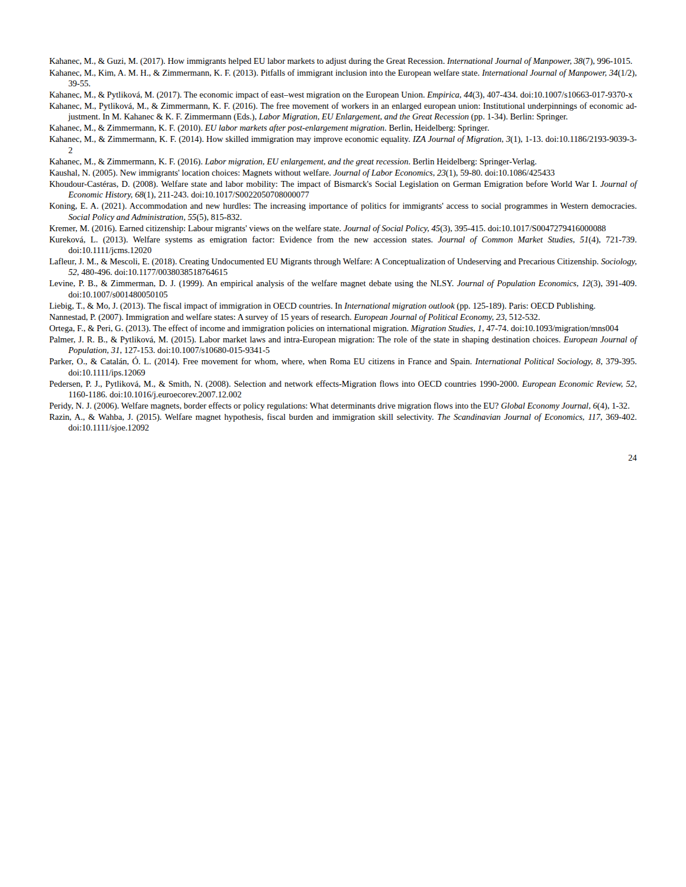Kahanec, M., & Guzi, M. (2017). How immigrants helped EU labor markets to adjust during the Great Recession. International Journal of Manpower, 38(7), 996-1015.
Kahanec, M., Kim, A. M. H., & Zimmermann, K. F. (2013). Pitfalls of immigrant inclusion into the European welfare state. International Journal of Manpower, 34(1/2), 39-55.
Kahanec, M., & Pytliková, M. (2017). The economic impact of east–west migration on the European Union. Empirica, 44(3), 407-434. doi:10.1007/s10663-017-9370-x
Kahanec, M., Pytliková, M., & Zimmermann, K. F. (2016). The free movement of workers in an enlarged european union: Institutional underpinnings of economic adjustment. In M. Kahanec & K. F. Zimmermann (Eds.), Labor Migration, EU Enlargement, and the Great Recession (pp. 1-34). Berlin: Springer.
Kahanec, M., & Zimmermann, K. F. (2010). EU labor markets after post-enlargement migration. Berlin, Heidelberg: Springer.
Kahanec, M., & Zimmermann, K. F. (2014). How skilled immigration may improve economic equality. IZA Journal of Migration, 3(1), 1-13. doi:10.1186/2193-9039-3-2
Kahanec, M., & Zimmermann, K. F. (2016). Labor migration, EU enlargement, and the great recession. Berlin Heidelberg: Springer-Verlag.
Kaushal, N. (2005). New immigrants' location choices: Magnets without welfare. Journal of Labor Economics, 23(1), 59-80. doi:10.1086/425433
Khoudour-Castéras, D. (2008). Welfare state and labor mobility: The impact of Bismarck's Social Legislation on German Emigration before World War I. Journal of Economic History, 68(1), 211-243. doi:10.1017/S0022050708000077
Koning, E. A. (2021). Accommodation and new hurdles: The increasing importance of politics for immigrants' access to social programmes in Western democracies. Social Policy and Administration, 55(5), 815-832.
Kremer, M. (2016). Earned citizenship: Labour migrants' views on the welfare state. Journal of Social Policy, 45(3), 395-415. doi:10.1017/S0047279416000088
Kureková, L. (2013). Welfare systems as emigration factor: Evidence from the new accession states. Journal of Common Market Studies, 51(4), 721-739. doi:10.1111/jcms.12020
Lafleur, J. M., & Mescoli, E. (2018). Creating Undocumented EU Migrants through Welfare: A Conceptualization of Undeserving and Precarious Citizenship. Sociology, 52, 480-496. doi:10.1177/0038038518764615
Levine, P. B., & Zimmerman, D. J. (1999). An empirical analysis of the welfare magnet debate using the NLSY. Journal of Population Economics, 12(3), 391-409. doi:10.1007/s001480050105
Liebig, T., & Mo, J. (2013). The fiscal impact of immigration in OECD countries. In International migration outlook (pp. 125-189). Paris: OECD Publishing.
Nannestad, P. (2007). Immigration and welfare states: A survey of 15 years of research. European Journal of Political Economy, 23, 512-532.
Ortega, F., & Peri, G. (2013). The effect of income and immigration policies on international migration. Migration Studies, 1, 47-74. doi:10.1093/migration/mns004
Palmer, J. R. B., & Pytliková, M. (2015). Labor market laws and intra-European migration: The role of the state in shaping destination choices. European Journal of Population, 31, 127-153. doi:10.1007/s10680-015-9341-5
Parker, O., & Catalán, Ó. L. (2014). Free movement for whom, where, when Roma EU citizens in France and Spain. International Political Sociology, 8, 379-395. doi:10.1111/ips.12069
Pedersen, P. J., Pytliková, M., & Smith, N. (2008). Selection and network effects-Migration flows into OECD countries 1990-2000. European Economic Review, 52, 1160-1186. doi:10.1016/j.euroecorev.2007.12.002
Peridy, N. J. (2006). Welfare magnets, border effects or policy regulations: What determinants drive migration flows into the EU? Global Economy Journal, 6(4), 1-32.
Razin, A., & Wahba, J. (2015). Welfare magnet hypothesis, fiscal burden and immigration skill selectivity. The Scandinavian Journal of Economics, 117, 369-402. doi:10.1111/sjoe.12092
24